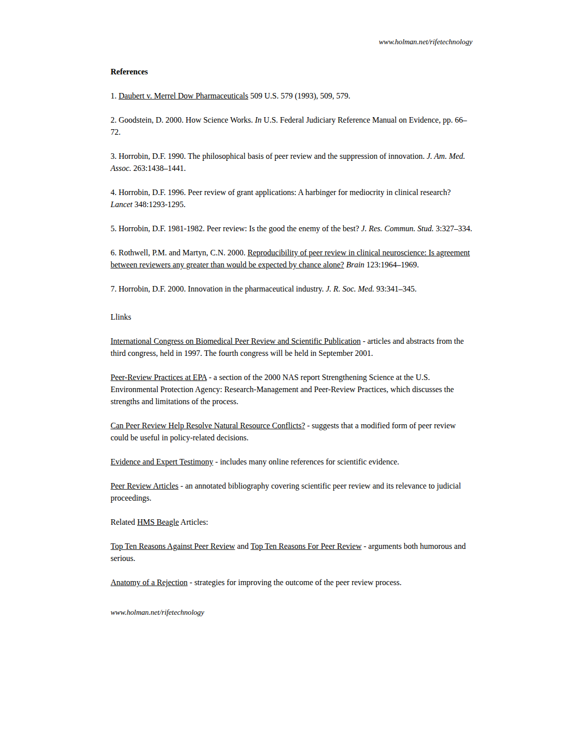www.holman.net/rifetechnology
References
1. Daubert v. Merrel Dow Pharmaceuticals 509 U.S. 579 (1993), 509, 579.
2. Goodstein, D. 2000. How Science Works. In U.S. Federal Judiciary Reference Manual on Evidence, pp. 66–72.
3. Horrobin, D.F. 1990. The philosophical basis of peer review and the suppression of innovation. J. Am. Med. Assoc. 263:1438–1441.
4. Horrobin, D.F. 1996. Peer review of grant applications: A harbinger for mediocrity in clinical research? Lancet 348:1293-1295.
5. Horrobin, D.F. 1981-1982. Peer review: Is the good the enemy of the best? J. Res. Commun. Stud. 3:327–334.
6. Rothwell, P.M. and Martyn, C.N. 2000. Reproducibility of peer review in clinical neuroscience: Is agreement between reviewers any greater than would be expected by chance alone? Brain 123:1964–1969.
7. Horrobin, D.F. 2000. Innovation in the pharmaceutical industry. J. R. Soc. Med. 93:341–345.
Llinks
International Congress on Biomedical Peer Review and Scientific Publication - articles and abstracts from the third congress, held in 1997. The fourth congress will be held in September 2001.
Peer-Review Practices at EPA - a section of the 2000 NAS report Strengthening Science at the U.S. Environmental Protection Agency: Research-Management and Peer-Review Practices, which discusses the strengths and limitations of the process.
Can Peer Review Help Resolve Natural Resource Conflicts? - suggests that a modified form of peer review could be useful in policy-related decisions.
Evidence and Expert Testimony - includes many online references for scientific evidence.
Peer Review Articles - an annotated bibliography covering scientific peer review and its relevance to judicial proceedings.
Related HMS Beagle Articles:
Top Ten Reasons Against Peer Review and Top Ten Reasons For Peer Review - arguments both humorous and serious.
Anatomy of a Rejection - strategies for improving the outcome of the peer review process.
www.holman.net/rifetechnology